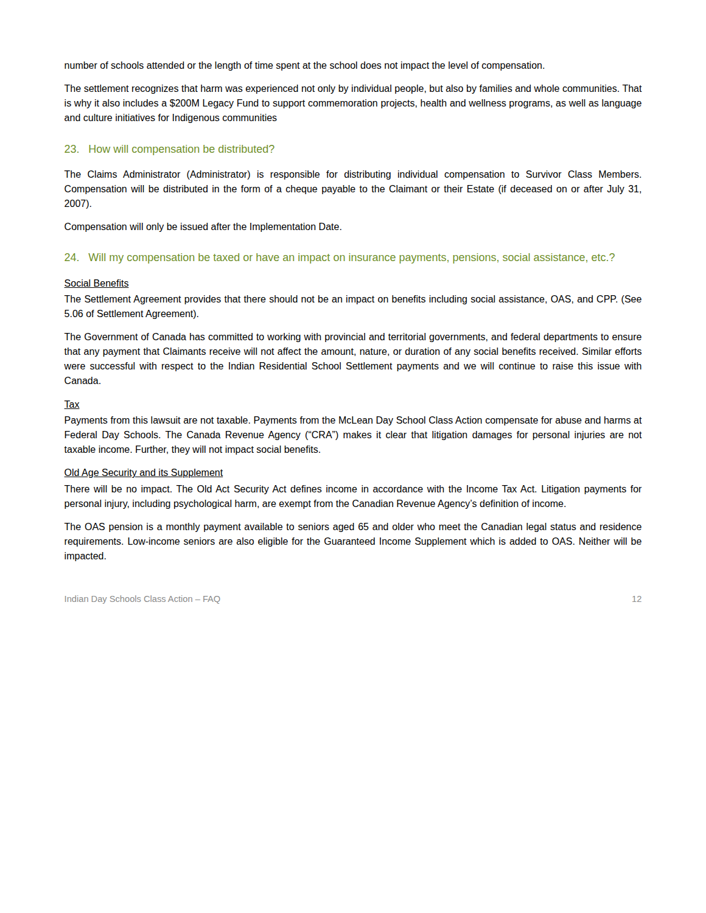number of schools attended or the length of time spent at the school does not impact the level of compensation.
The settlement recognizes that harm was experienced not only by individual people, but also by families and whole communities. That is why it also includes a $200M Legacy Fund to support commemoration projects, health and wellness programs, as well as language and culture initiatives for Indigenous communities
23. How will compensation be distributed?
The Claims Administrator (Administrator) is responsible for distributing individual compensation to Survivor Class Members. Compensation will be distributed in the form of a cheque payable to the Claimant or their Estate (if deceased on or after July 31, 2007).
Compensation will only be issued after the Implementation Date.
24. Will my compensation be taxed or have an impact on insurance payments, pensions, social assistance, etc.?
Social Benefits
The Settlement Agreement provides that there should not be an impact on benefits including social assistance, OAS, and CPP. (See 5.06 of Settlement Agreement).
The Government of Canada has committed to working with provincial and territorial governments, and federal departments to ensure that any payment that Claimants receive will not affect the amount, nature, or duration of any social benefits received. Similar efforts were successful with respect to the Indian Residential School Settlement payments and we will continue to raise this issue with Canada.
Tax
Payments from this lawsuit are not taxable. Payments from the McLean Day School Class Action compensate for abuse and harms at Federal Day Schools. The Canada Revenue Agency (“CRA”) makes it clear that litigation damages for personal injuries are not taxable income. Further, they will not impact social benefits.
Old Age Security and its Supplement
There will be no impact. The Old Act Security Act defines income in accordance with the Income Tax Act. Litigation payments for personal injury, including psychological harm, are exempt from the Canadian Revenue Agency’s definition of income.
The OAS pension is a monthly payment available to seniors aged 65 and older who meet the Canadian legal status and residence requirements. Low-income seniors are also eligible for the Guaranteed Income Supplement which is added to OAS. Neither will be impacted.
Indian Day Schools Class Action – FAQ 12